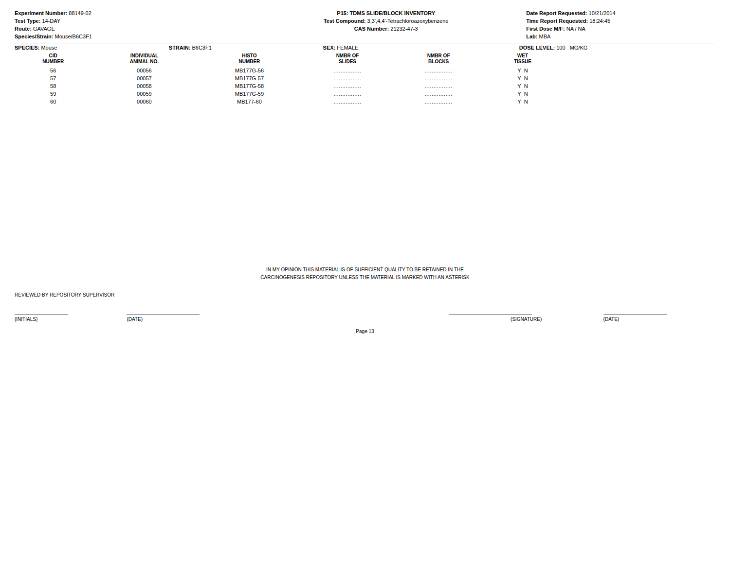| Experiment Number: 88149-02 Test Type: 14-DAY Route: GAVAGE Species/Strain: Mouse/B6C3F1 | P15: TDMS SLIDE/BLOCK INVENTORY Test Compound: 3,3',4,4'-Tetrachloroazoxybenzene CAS Number: 21232-47-3 | Date Report Requested: 10/21/2014 Time Report Requested: 18:24:45 First Dose M/F: NA / NA Lab: MBA |
| SPECIES: Mouse | STRAIN: B6C3F1 | SEX: FEMALE | DOSE LEVEL: 100 MG/KG |
| CID NUMBER | INDIVIDUAL ANIMAL NO. | HISTO NUMBER | NMBR OF SLIDES | NMBR OF BLOCKS | WET TISSUE | |
| --- | --- | --- | --- | --- | --- | --- |
| 56 | 00056 | MB177G-56 | ................ | ................ | Y N | |
| 57 | 00057 | MB177G-57 | ................ | ................ | Y N | |
| 58 | 00058 | MB177G-58 | ................ | ................ | Y N | |
| 59 | 00059 | MB177G-59 | ................ | ................ | Y N | |
| 60 | 00060 | MB177-60 | ................ | ................ | Y N | |
IN MY OPINION THIS MATERIAL IS OF SUFFICIENT QUALITY TO BE RETAINED IN THE
CARCINOGENESIS REPOSITORY UNLESS THE MATERIAL IS MARKED WITH AN ASTERISK
REVIEWED BY REPOSITORY SUPERVISOR
| (INITIALS) | (DATE) | | (SIGNATURE) | (DATE) |
Page 13